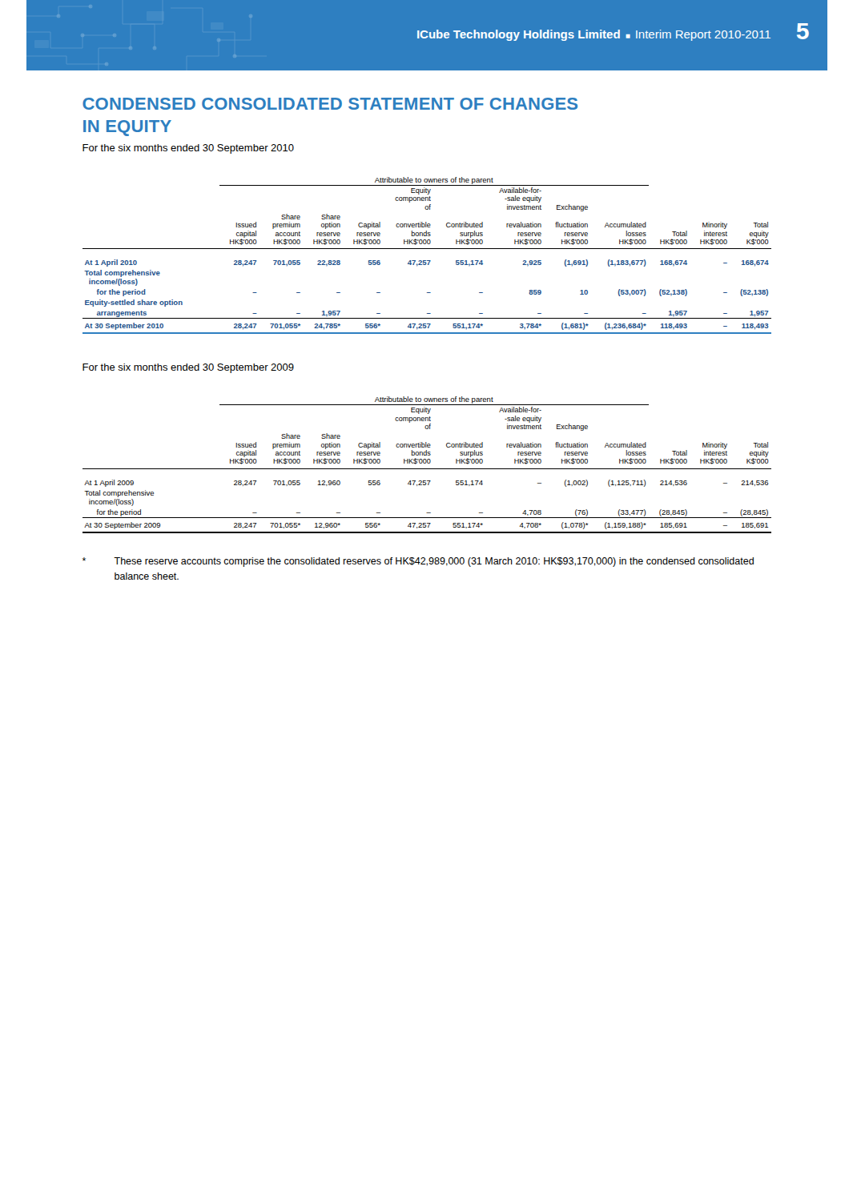ICube Technology Holdings Limited■Interim Report 2010-2011
5
CONDENSED CONSOLIDATED STATEMENT OF CHANGES
IN EQUITY
For the six months ended 30 September 2010
| | Attributable to owners of the parent | | | |
| | | | | | Equity component of | | Available-for- -sale equity investment | Exchange | | | | |
| | Issued capital HK$'000 | Share premium account HK$'000 | Share option reserve HK$'000 | Capital reserve HK$'000 | convertible bonds HK$'000 | Contributed surplus HK$'000 | revaluation reserve HK$'000 | fluctuation reserve HK$'000 | Accumulated losses HK$'000 | Total HK$'000 | Minority interest HK$'000 | Total equity K$'000 |
| At 1 April 2010 | 28,247 | 701,055 | 22,828 | 556 | 47,257 | 551,174 | 2,925 | (1,691) | (1,183,677) | 168,674 | – | 168,674 |
| Total comprehensive income/(loss) | | | | | | | | | | | | |
| for the period | – | – | – | – | – | – | 859 | 10 | (53,007) | (52,138) | – | (52,138) |
| Equity-settled share option | | | | | | | | | | | | |
| arrangements | – | – | 1,957 | – | – | – | – | – | – | 1,957 | – | 1,957 |
| At 30 September 2010 | 28,247 | 701,055* | 24,785* | 556* | 47,257 | 551,174* | 3,784* | (1,681)* | (1,236,684)* | 118,493 | – | 118,493 |
For the six months ended 30 September 2009
| | Attributable to owners of the parent | | | |
| | | | | | Equity component of | | Available-for- -sale equity investment | Exchange | | | | |
| | Issued capital HK$'000 | Share premium account HK$'000 | Share option reserve HK$'000 | Capital reserve HK$'000 | convertible bonds HK$'000 | Contributed surplus HK$'000 | revaluation reserve HK$'000 | fluctuation reserve HK$'000 | Accumulated losses HK$'000 | Total HK$'000 | Minority interest HK$'000 | Total equity K$'000 |
| At 1 April 2009 | 28,247 | 701,055 | 12,960 | 556 | 47,257 | 551,174 | – | (1,002) | (1,125,711) | 214,536 | – | 214,536 |
| Total comprehensive income/(loss) | | | | | | | | | | | | |
| for the period | – | – | – | – | – | – | 4,708 | (76) | (33,477) | (28,845) | – | (28,845) |
| At 30 September 2009 | 28,247 | 701,055* | 12,960* | 556* | 47,257 | 551,174* | 4,708* | (1,078)* | (1,159,188)* | 185,691 | – | 185,691 |
*
These reserve accounts comprise the consolidated reserves of HK$42,989,000 (31 March 2010: HK$93,170,000) in the condensed consolidated balance sheet.